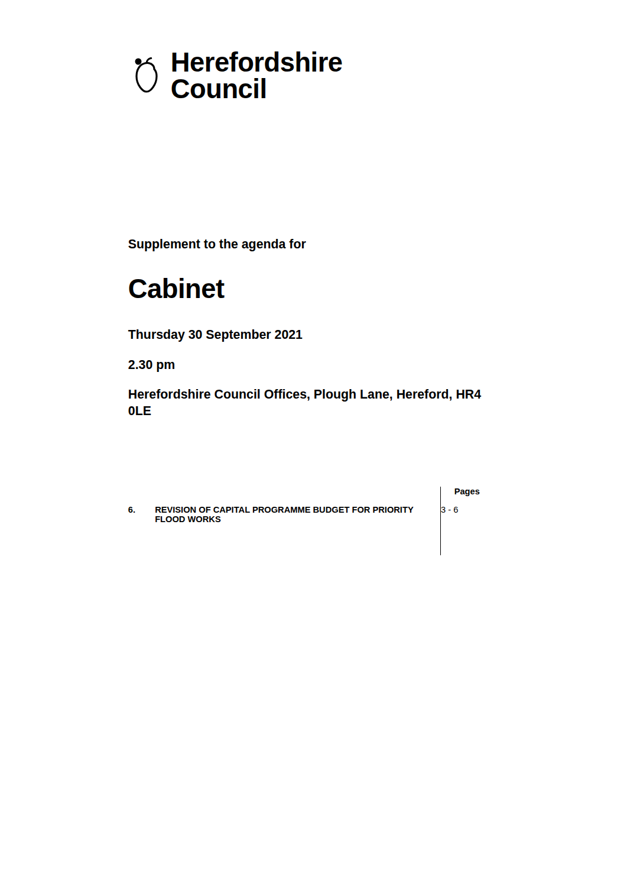Herefordshire Council
Supplement to the agenda for
Cabinet
Thursday 30 September 2021
2.30 pm
Herefordshire Council Offices, Plough Lane, Hereford, HR4 0LE
| | | Pages |
| --- | --- | --- |
| 6. | REVISION OF CAPITAL PROGRAMME BUDGET FOR PRIORITY FLOOD WORKS | 3 - 6 |